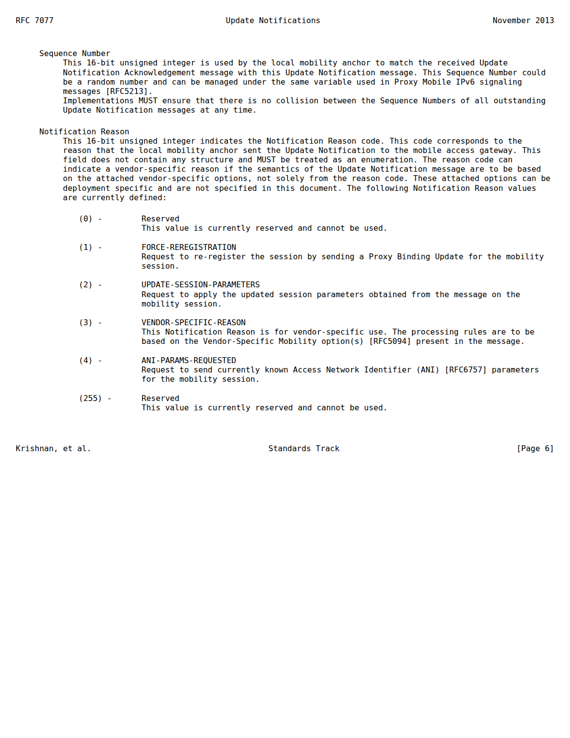RFC 7077 Update Notifications November 2013
Sequence Number
This 16-bit unsigned integer is used by the local mobility anchor to match the received Update Notification Acknowledgement message with this Update Notification message. This Sequence Number could be a random number and can be managed under the same variable used in Proxy Mobile IPv6 signaling messages [RFC5213].
Implementations MUST ensure that there is no collision between the Sequence Numbers of all outstanding Update Notification messages at any time.
Notification Reason
This 16-bit unsigned integer indicates the Notification Reason code. This code corresponds to the reason that the local mobility anchor sent the Update Notification to the mobile access gateway. This field does not contain any structure and MUST be treated as an enumeration. The reason code can indicate a vendor-specific reason if the semantics of the Update Notification message are to be based on the attached vendor-specific options, not solely from the reason code. These attached options can be deployment specific and are not specified in this document. The following Notification Reason values are currently defined:
(0) - Reserved
This value is currently reserved and cannot be used.
(1) - FORCE-REREGISTRATION
Request to re-register the session by sending a Proxy Binding Update for the mobility session.
(2) - UPDATE-SESSION-PARAMETERS
Request to apply the updated session parameters obtained from the message on the mobility session.
(3) - VENDOR-SPECIFIC-REASON
This Notification Reason is for vendor-specific use. The processing rules are to be based on the Vendor-Specific Mobility option(s) [RFC5094] present in the message.
(4) - ANI-PARAMS-REQUESTED
Request to send currently known Access Network Identifier (ANI) [RFC6757] parameters for the mobility session.
(255) - Reserved
This value is currently reserved and cannot be used.
Krishnan, et al. Standards Track [Page 6]